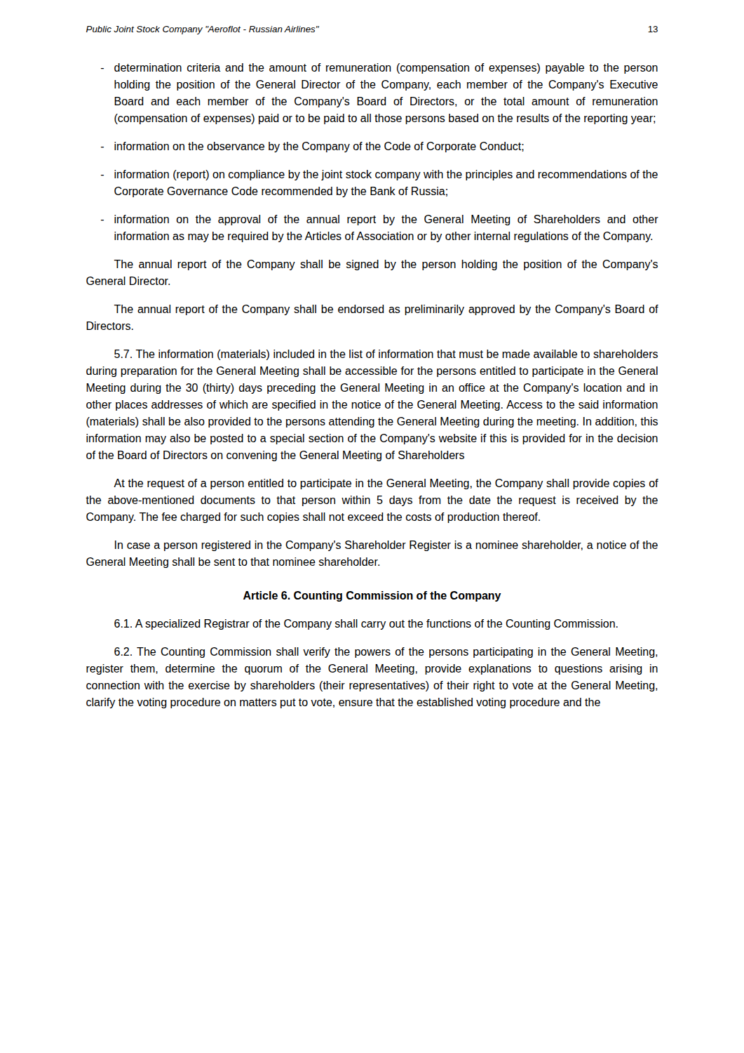Public Joint Stock Company "Aeroflot - Russian Airlines" 13
determination criteria and the amount of remuneration (compensation of expenses) payable to the person holding the position of the General Director of the Company, each member of the Company's Executive Board and each member of the Company's Board of Directors, or the total amount of remuneration (compensation of expenses) paid or to be paid to all those persons based on the results of the reporting year;
information on the observance by the Company of the Code of Corporate Conduct;
information (report) on compliance by the joint stock company with the principles and recommendations of the Corporate Governance Code recommended by the Bank of Russia;
information on the approval of the annual report by the General Meeting of Shareholders and other information as may be required by the Articles of Association or by other internal regulations of the Company.
The annual report of the Company shall be signed by the person holding the position of the Company's General Director.
The annual report of the Company shall be endorsed as preliminarily approved by the Company's Board of Directors.
5.7. The information (materials) included in the list of information that must be made available to shareholders during preparation for the General Meeting shall be accessible for the persons entitled to participate in the General Meeting during the 30 (thirty) days preceding the General Meeting in an office at the Company's location and in other places addresses of which are specified in the notice of the General Meeting. Access to the said information (materials) shall be also provided to the persons attending the General Meeting during the meeting. In addition, this information may also be posted to a special section of the Company's website if this is provided for in the decision of the Board of Directors on convening the General Meeting of Shareholders
At the request of a person entitled to participate in the General Meeting, the Company shall provide copies of the above-mentioned documents to that person within 5 days from the date the request is received by the Company. The fee charged for such copies shall not exceed the costs of production thereof.
In case a person registered in the Company's Shareholder Register is a nominee shareholder, a notice of the General Meeting shall be sent to that nominee shareholder.
Article 6. Counting Commission of the Company
6.1. A specialized Registrar of the Company shall carry out the functions of the Counting Commission.
6.2. The Counting Commission shall verify the powers of the persons participating in the General Meeting, register them, determine the quorum of the General Meeting, provide explanations to questions arising in connection with the exercise by shareholders (their representatives) of their right to vote at the General Meeting, clarify the voting procedure on matters put to vote, ensure that the established voting procedure and the